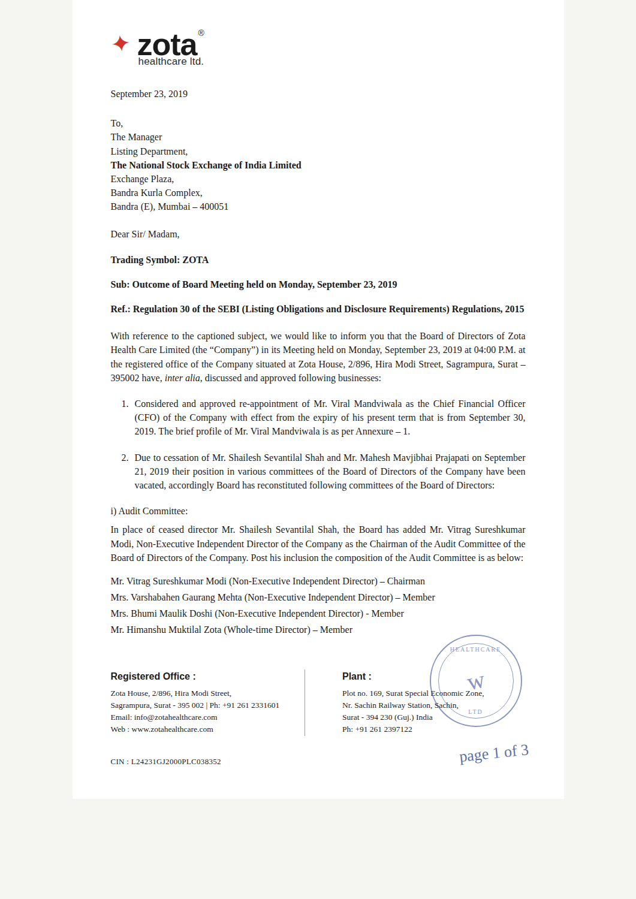✦
zota®
healthcare ltd.
September 23, 2019
To,
The Manager
Listing Department,
The National Stock Exchange of India Limited
Exchange Plaza,
Bandra Kurla Complex,
Bandra (E), Mumbai – 400051
Dear Sir/ Madam,
Trading Symbol: ZOTA
Sub: Outcome of Board Meeting held on Monday, September 23, 2019
Ref.: Regulation 30 of the SEBI (Listing Obligations and Disclosure Requirements) Regulations, 2015
With reference to the captioned subject, we would like to inform you that the Board of Directors of Zota Health Care Limited (the “Company”) in its Meeting held on Monday, September 23, 2019 at 04:00 P.M. at the registered office of the Company situated at Zota House, 2/896, Hira Modi Street, Sagrampura, Surat – 395002 have, inter alia, discussed and approved following businesses:
Considered and approved re-appointment of Mr. Viral Mandviwala as the Chief Financial Officer (CFO) of the Company with effect from the expiry of his present term that is from September 30, 2019. The brief profile of Mr. Viral Mandviwala is as per Annexure – 1.
Due to cessation of Mr. Shailesh Sevantilal Shah and Mr. Mahesh Mavjibhai Prajapati on September 21, 2019 their position in various committees of the Board of Directors of the Company have been vacated, accordingly Board has reconstituted following committees of the Board of Directors:
i) Audit Committee:
In place of ceased director Mr. Shailesh Sevantilal Shah, the Board has added Mr. Vitrag Sureshkumar Modi, Non-Executive Independent Director of the Company as the Chairman of the Audit Committee of the Board of Directors of the Company. Post his inclusion the composition of the Audit Committee is as below:
Mr. Vitrag Sureshkumar Modi (Non-Executive Independent Director) – Chairman
Mrs. Varshabahen Gaurang Mehta (Non-Executive Independent Director) – Member
Mrs. Bhumi Maulik Doshi (Non-Executive Independent Director) - Member
Mr. Himanshu Muktilal Zota (Whole-time Director) – Member
Registered Office :
Zota House, 2/896, Hira Modi Street,
Sagrampura, Surat - 395 002 | Ph: +91 261 2331601
Email: info@zotahealthcare.com
Web : www.zotahealthcare.com
Plant :
Plot no. 169, Surat Special Economic Zone,
Nr. Sachin Railway Station, Sachin,
Surat - 394 230 (Guj.) India
Ph: +91 261 2397122
CIN : L24231GJ2000PLC038352
HEALTHCARE
w
LTD
page 1 of 3